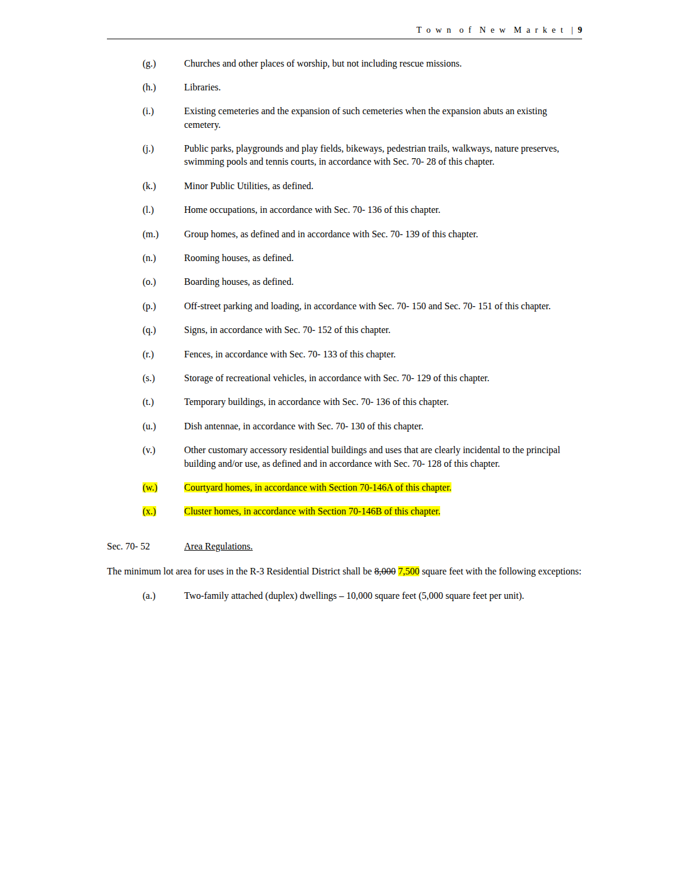T o w n o f N e w M a r k e t | 9
(g.) Churches and other places of worship, but not including rescue missions.
(h.) Libraries.
(i.) Existing cemeteries and the expansion of such cemeteries when the expansion abuts an existing cemetery.
(j.) Public parks, playgrounds and play fields, bikeways, pedestrian trails, walkways, nature preserves, swimming pools and tennis courts, in accordance with Sec. 70- 28 of this chapter.
(k.) Minor Public Utilities, as defined.
(l.) Home occupations, in accordance with Sec. 70- 136 of this chapter.
(m.) Group homes, as defined and in accordance with Sec. 70- 139 of this chapter.
(n.) Rooming houses, as defined.
(o.) Boarding houses, as defined.
(p.) Off-street parking and loading, in accordance with Sec. 70- 150 and Sec. 70- 151 of this chapter.
(q.) Signs, in accordance with Sec. 70- 152 of this chapter.
(r.) Fences, in accordance with Sec. 70- 133 of this chapter.
(s.) Storage of recreational vehicles, in accordance with Sec. 70- 129 of this chapter.
(t.) Temporary buildings, in accordance with Sec. 70- 136 of this chapter.
(u.) Dish antennae, in accordance with Sec. 70- 130 of this chapter.
(v.) Other customary accessory residential buildings and uses that are clearly incidental to the principal building and/or use, as defined and in accordance with Sec. 70- 128 of this chapter.
(w.) Courtyard homes, in accordance with Section 70-146A of this chapter.
(x.) Cluster homes, in accordance with Section 70-146B of this chapter.
Sec. 70- 52 Area Regulations.
The minimum lot area for uses in the R-3 Residential District shall be 8,000 7,500 square feet with the following exceptions:
(a.) Two-family attached (duplex) dwellings – 10,000 square feet (5,000 square feet per unit).